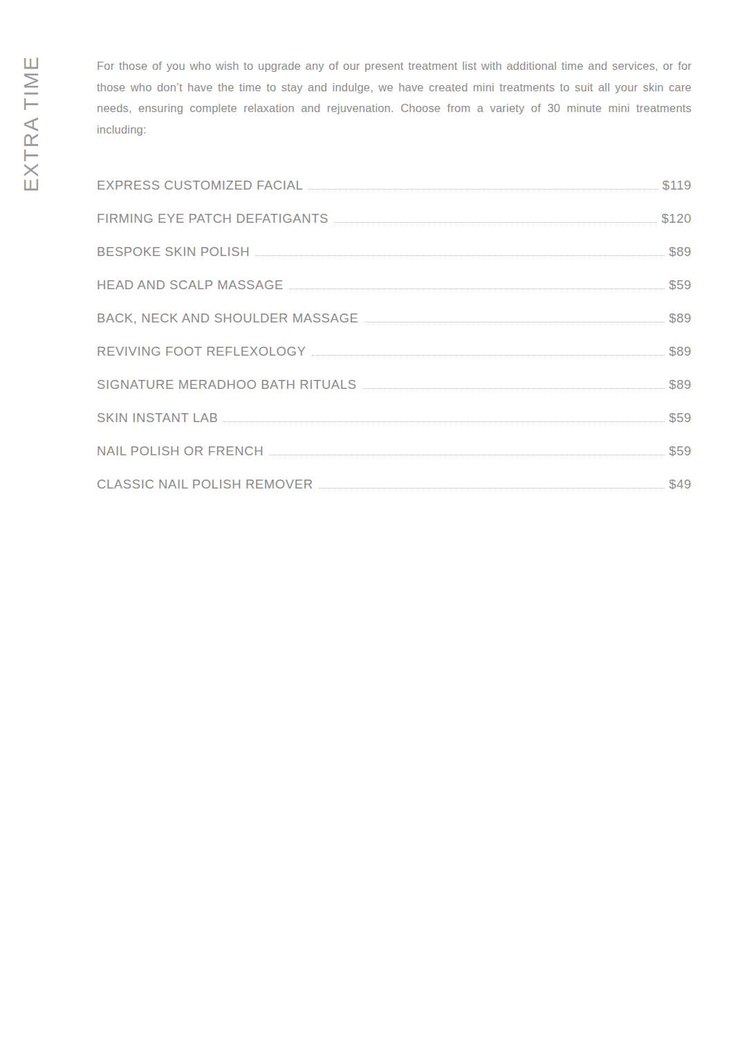Extra Time
For those of you who wish to upgrade any of our present treatment list with additional time and services, or for those who don’t have the time to stay and indulge, we have created mini treatments to suit all your skin care needs, ensuring complete relaxation and rejuvenation. Choose from a variety of 30 minute mini treatments including:
Express Customized Facial $119
Firming Eye Patch Defatigants $120
Bespoke Skin Polish $89
Head and Scalp Massage $59
Back, Neck and Shoulder Massage $89
Reviving Foot Reflexology $89
Signature Meradhoo Bath Rituals $89
Skin Instant Lab $59
Nail Polish or French $59
Classic Nail Polish Remover $49